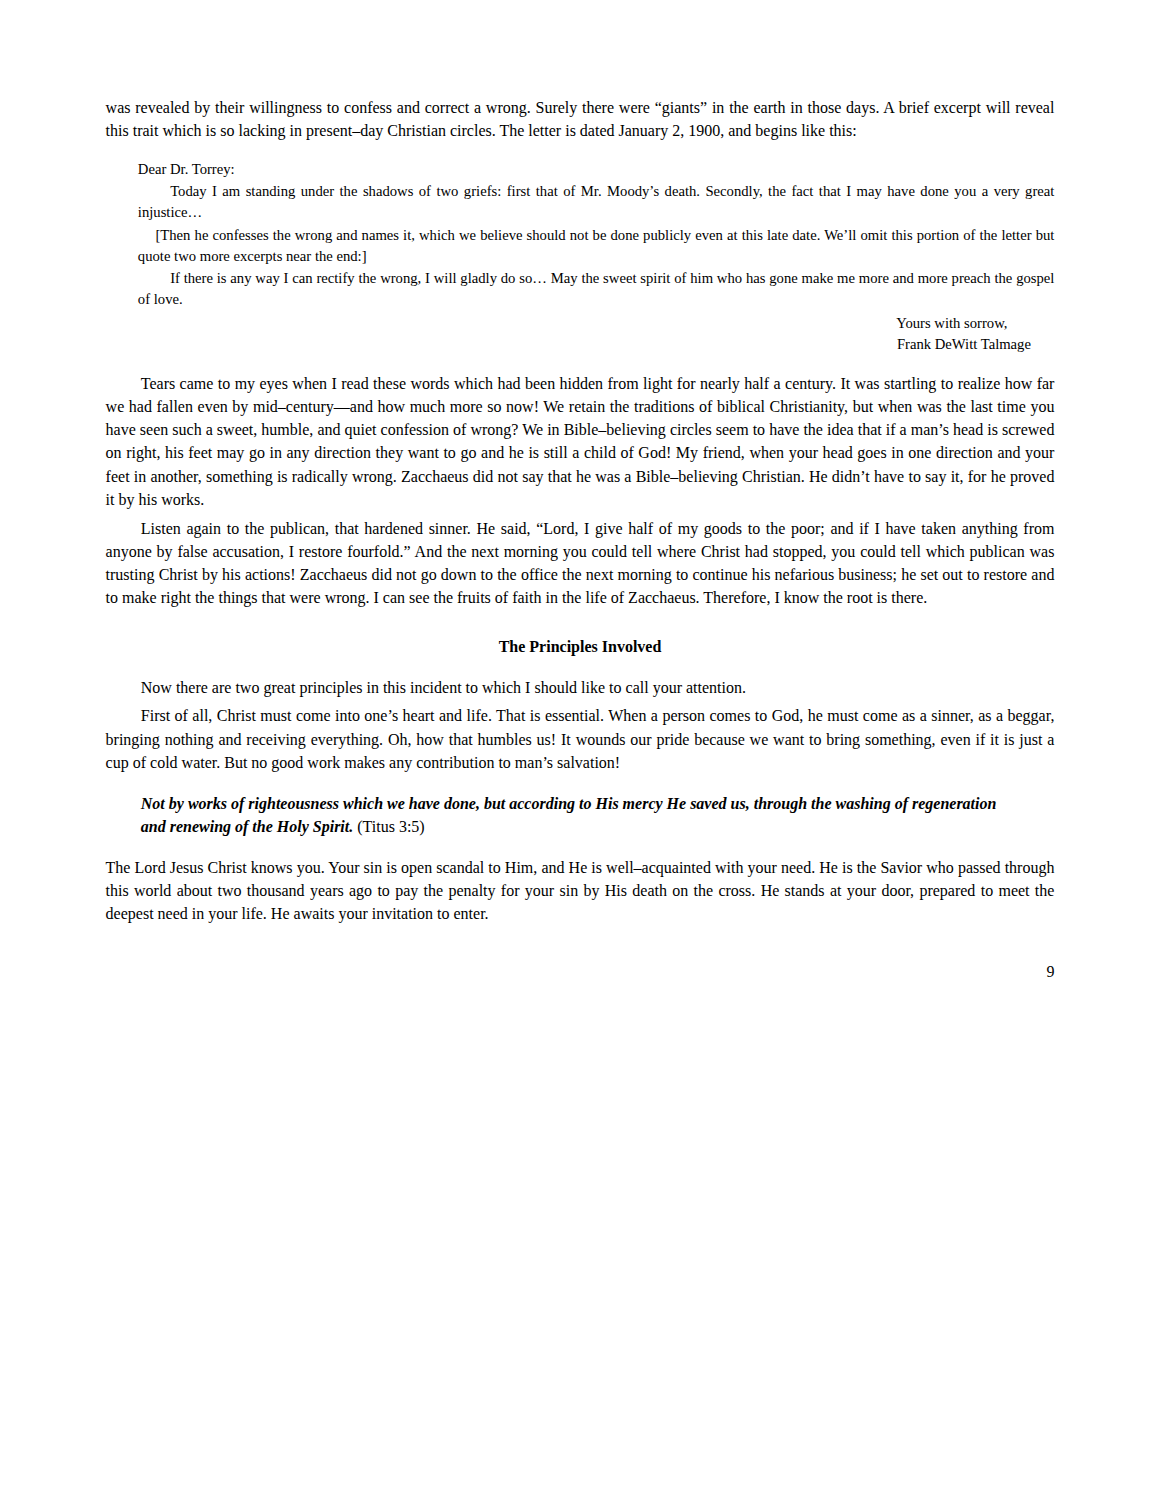was revealed by their willingness to confess and correct a wrong. Surely there were “giants” in the earth in those days. A brief excerpt will reveal this trait which is so lacking in present–day Christian circles. The letter is dated January 2, 1900, and begins like this:
Dear Dr. Torrey:
Today I am standing under the shadows of two griefs: first that of Mr. Moody’s death. Secondly, the fact that I may have done you a very great injustice…
[Then he confesses the wrong and names it, which we believe should not be done publicly even at this late date. We’ll omit this portion of the letter but quote two more excerpts near the end:]
If there is any way I can rectify the wrong, I will gladly do so… May the sweet spirit of him who has gone make me more and more preach the gospel of love.
Yours with sorrow,
Frank DeWitt Talmage
Tears came to my eyes when I read these words which had been hidden from light for nearly half a century. It was startling to realize how far we had fallen even by mid–century—and how much more so now! We retain the traditions of biblical Christianity, but when was the last time you have seen such a sweet, humble, and quiet confession of wrong? We in Bible–believing circles seem to have the idea that if a man’s head is screwed on right, his feet may go in any direction they want to go and he is still a child of God! My friend, when your head goes in one direction and your feet in another, something is radically wrong. Zacchaeus did not say that he was a Bible–believing Christian. He didn’t have to say it, for he proved it by his works.
Listen again to the publican, that hardened sinner. He said, “Lord, I give half of my goods to the poor; and if I have taken anything from anyone by false accusation, I restore fourfold.” And the next morning you could tell where Christ had stopped, you could tell which publican was trusting Christ by his actions! Zacchaeus did not go down to the office the next morning to continue his nefarious business; he set out to restore and to make right the things that were wrong. I can see the fruits of faith in the life of Zacchaeus. Therefore, I know the root is there.
The Principles Involved
Now there are two great principles in this incident to which I should like to call your attention.
First of all, Christ must come into one’s heart and life. That is essential. When a person comes to God, he must come as a sinner, as a beggar, bringing nothing and receiving everything. Oh, how that humbles us! It wounds our pride because we want to bring something, even if it is just a cup of cold water. But no good work makes any contribution to man’s salvation!
Not by works of righteousness which we have done, but according to His mercy He saved us, through the washing of regeneration and renewing of the Holy Spirit. (Titus 3:5)
The Lord Jesus Christ knows you. Your sin is open scandal to Him, and He is well–acquainted with your need. He is the Savior who passed through this world about two thousand years ago to pay the penalty for your sin by His death on the cross. He stands at your door, prepared to meet the deepest need in your life. He awaits your invitation to enter.
9